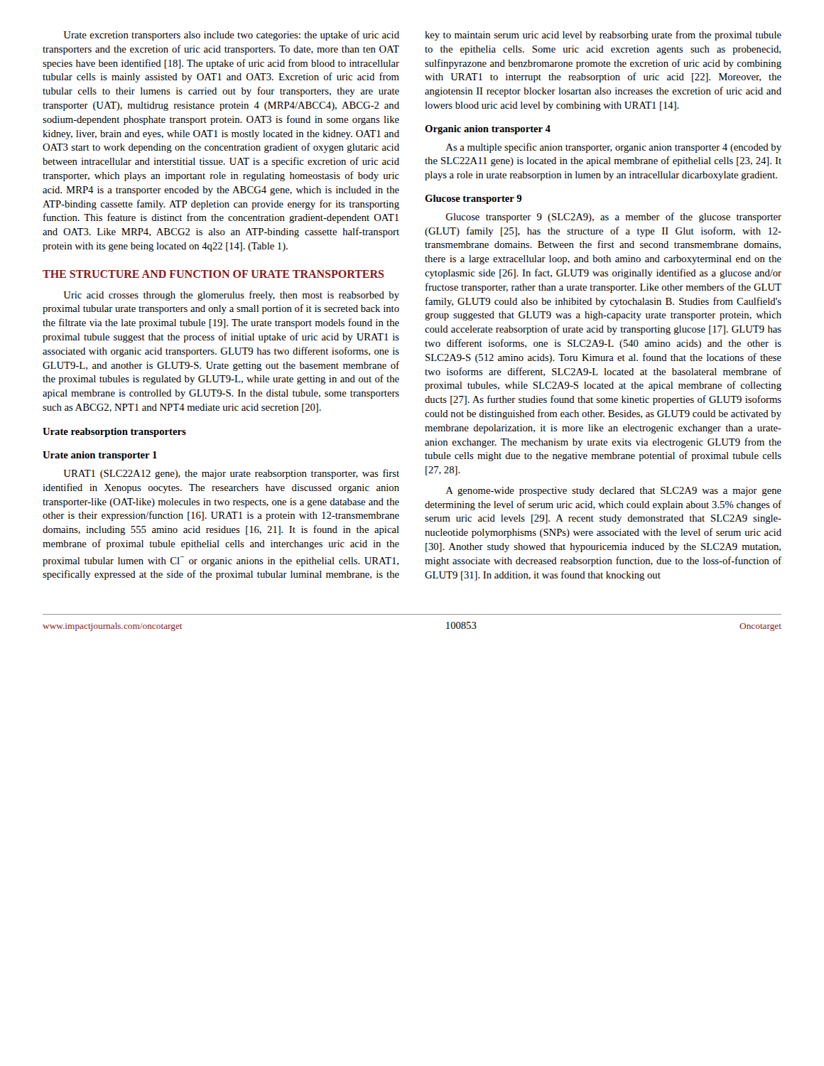Urate excretion transporters also include two categories: the uptake of uric acid transporters and the excretion of uric acid transporters. To date, more than ten OAT species have been identified [18]. The uptake of uric acid from blood to intracellular tubular cells is mainly assisted by OAT1 and OAT3. Excretion of uric acid from tubular cells to their lumens is carried out by four transporters, they are urate transporter (UAT), multidrug resistance protein 4 (MRP4/ABCC4), ABCG-2 and sodium-dependent phosphate transport protein. OAT3 is found in some organs like kidney, liver, brain and eyes, while OAT1 is mostly located in the kidney. OAT1 and OAT3 start to work depending on the concentration gradient of oxygen glutaric acid between intracellular and interstitial tissue. UAT is a specific excretion of uric acid transporter, which plays an important role in regulating homeostasis of body uric acid. MRP4 is a transporter encoded by the ABCG4 gene, which is included in the ATP-binding cassette family. ATP depletion can provide energy for its transporting function. This feature is distinct from the concentration gradient-dependent OAT1 and OAT3. Like MRP4, ABCG2 is also an ATP-binding cassette half-transport protein with its gene being located on 4q22 [14]. (Table 1).
The structure and function of urate transporters
Uric acid crosses through the glomerulus freely, then most is reabsorbed by proximal tubular urate transporters and only a small portion of it is secreted back into the filtrate via the late proximal tubule [19]. The urate transport models found in the proximal tubule suggest that the process of initial uptake of uric acid by URAT1 is associated with organic acid transporters. GLUT9 has two different isoforms, one is GLUT9-L, and another is GLUT9-S. Urate getting out the basement membrane of the proximal tubules is regulated by GLUT9-L, while urate getting in and out of the apical membrane is controlled by GLUT9-S. In the distal tubule, some transporters such as ABCG2, NPT1 and NPT4 mediate uric acid secretion [20].
Urate reabsorption transporters
Urate anion transporter 1
URAT1 (SLC22A12 gene), the major urate reabsorption transporter, was first identified in Xenopus oocytes. The researchers have discussed organic anion transporter-like (OAT-like) molecules in two respects, one is a gene database and the other is their expression/function [16]. URAT1 is a protein with 12-transmembrane domains, including 555 amino acid residues [16, 21]. It is found in the apical membrane of proximal tubule epithelial cells and interchanges uric acid in the proximal tubular lumen with Cl− or organic anions in the epithelial cells. URAT1, specifically expressed at the side of the proximal tubular luminal membrane, is the key to maintain serum uric acid level by reabsorbing urate from the proximal tubule to the epithelia cells. Some uric acid excretion agents such as probenecid, sulfinpyrazone and benzbromarone promote the excretion of uric acid by combining with URAT1 to interrupt the reabsorption of uric acid [22]. Moreover, the angiotensin II receptor blocker losartan also increases the excretion of uric acid and lowers blood uric acid level by combining with URAT1 [14].
Organic anion transporter 4
As a multiple specific anion transporter, organic anion transporter 4 (encoded by the SLC22A11 gene) is located in the apical membrane of epithelial cells [23, 24]. It plays a role in urate reabsorption in lumen by an intracellular dicarboxylate gradient.
Glucose transporter 9
Glucose transporter 9 (SLC2A9), as a member of the glucose transporter (GLUT) family [25], has the structure of a type II Glut isoform, with 12-transmembrane domains. Between the first and second transmembrane domains, there is a large extracellular loop, and both amino and carboxyterminal end on the cytoplasmic side [26]. In fact, GLUT9 was originally identified as a glucose and/or fructose transporter, rather than a urate transporter. Like other members of the GLUT family, GLUT9 could also be inhibited by cytochalasin B. Studies from Caulfield's group suggested that GLUT9 was a high-capacity urate transporter protein, which could accelerate reabsorption of urate acid by transporting glucose [17]. GLUT9 has two different isoforms, one is SLC2A9-L (540 amino acids) and the other is SLC2A9-S (512 amino acids). Toru Kimura et al. found that the locations of these two isoforms are different, SLC2A9-L located at the basolateral membrane of proximal tubules, while SLC2A9-S located at the apical membrane of collecting ducts [27]. As further studies found that some kinetic properties of GLUT9 isoforms could not be distinguished from each other. Besides, as GLUT9 could be activated by membrane depolarization, it is more like an electrogenic exchanger than a urate-anion exchanger. The mechanism by urate exits via electrogenic GLUT9 from the tubule cells might due to the negative membrane potential of proximal tubule cells [27, 28].
A genome-wide prospective study declared that SLC2A9 was a major gene determining the level of serum uric acid, which could explain about 3.5% changes of serum uric acid levels [29]. A recent study demonstrated that SLC2A9 single-nucleotide polymorphisms (SNPs) were associated with the level of serum uric acid [30]. Another study showed that hypouricemia induced by the SLC2A9 mutation, might associate with decreased reabsorption function, due to the loss-of-function of GLUT9 [31]. In addition, it was found that knocking out
www.impactjournals.com/oncotarget
100853
Oncotarget